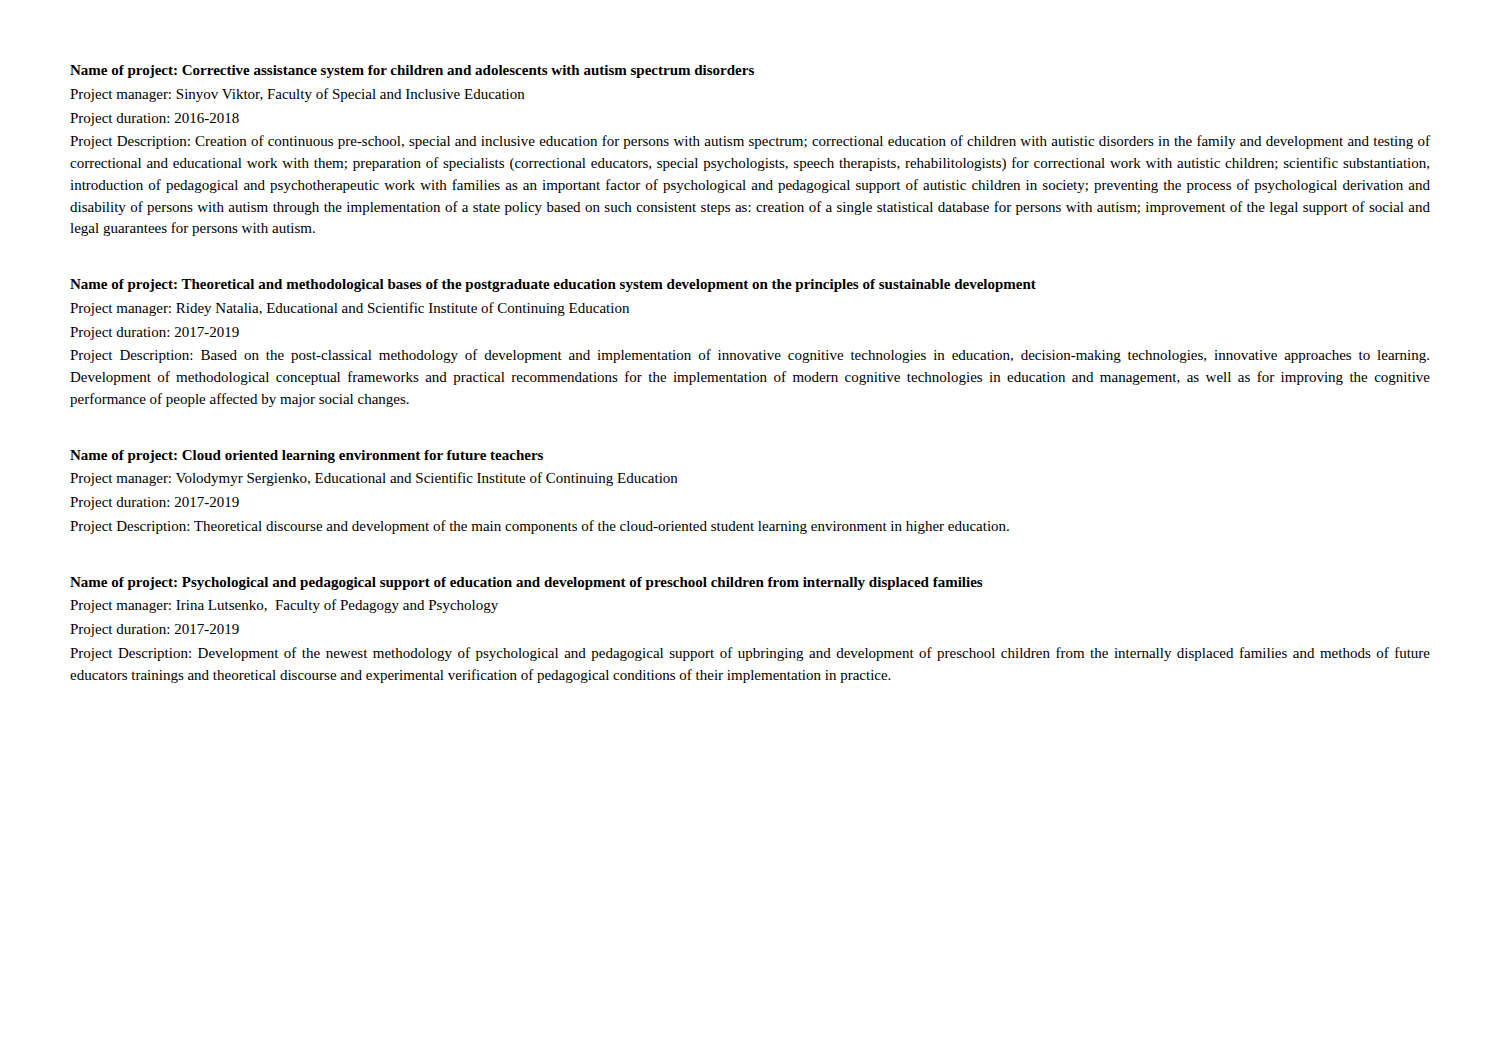Name of project: Corrective assistance system for children and adolescents with autism spectrum disorders
Project manager: Sinyov Viktor, Faculty of Special and Inclusive Education
Project duration: 2016-2018
Project Description: Creation of continuous pre-school, special and inclusive education for persons with autism spectrum; correctional education of children with autistic disorders in the family and development and testing of correctional and educational work with them; preparation of specialists (correctional educators, special psychologists, speech therapists, rehabilitologists) for correctional work with autistic children; scientific substantiation, introduction of pedagogical and psychotherapeutic work with families as an important factor of psychological and pedagogical support of autistic children in society; preventing the process of psychological derivation and disability of persons with autism through the implementation of a state policy based on such consistent steps as: creation of a single statistical database for persons with autism; improvement of the legal support of social and legal guarantees for persons with autism.
Name of project: Theoretical and methodological bases of the postgraduate education system development on the principles of sustainable development
Project manager: Ridey Natalia, Educational and Scientific Institute of Continuing Education
Project duration: 2017-2019
Project Description: Based on the post-classical methodology of development and implementation of innovative cognitive technologies in education, decision-making technologies, innovative approaches to learning. Development of methodological conceptual frameworks and practical recommendations for the implementation of modern cognitive technologies in education and management, as well as for improving the cognitive performance of people affected by major social changes.
Name of project: Cloud oriented learning environment for future teachers
Project manager: Volodymyr Sergienko, Educational and Scientific Institute of Continuing Education
Project duration: 2017-2019
Project Description: Theoretical discourse and development of the main components of the cloud-oriented student learning environment in higher education.
Name of project: Psychological and pedagogical support of education and development of preschool children from internally displaced families
Project manager: Irina Lutsenko, Faculty of Pedagogy and Psychology
Project duration: 2017-2019
Project Description: Development of the newest methodology of psychological and pedagogical support of upbringing and development of preschool children from the internally displaced families and methods of future educators trainings and theoretical discourse and experimental verification of pedagogical conditions of their implementation in practice.